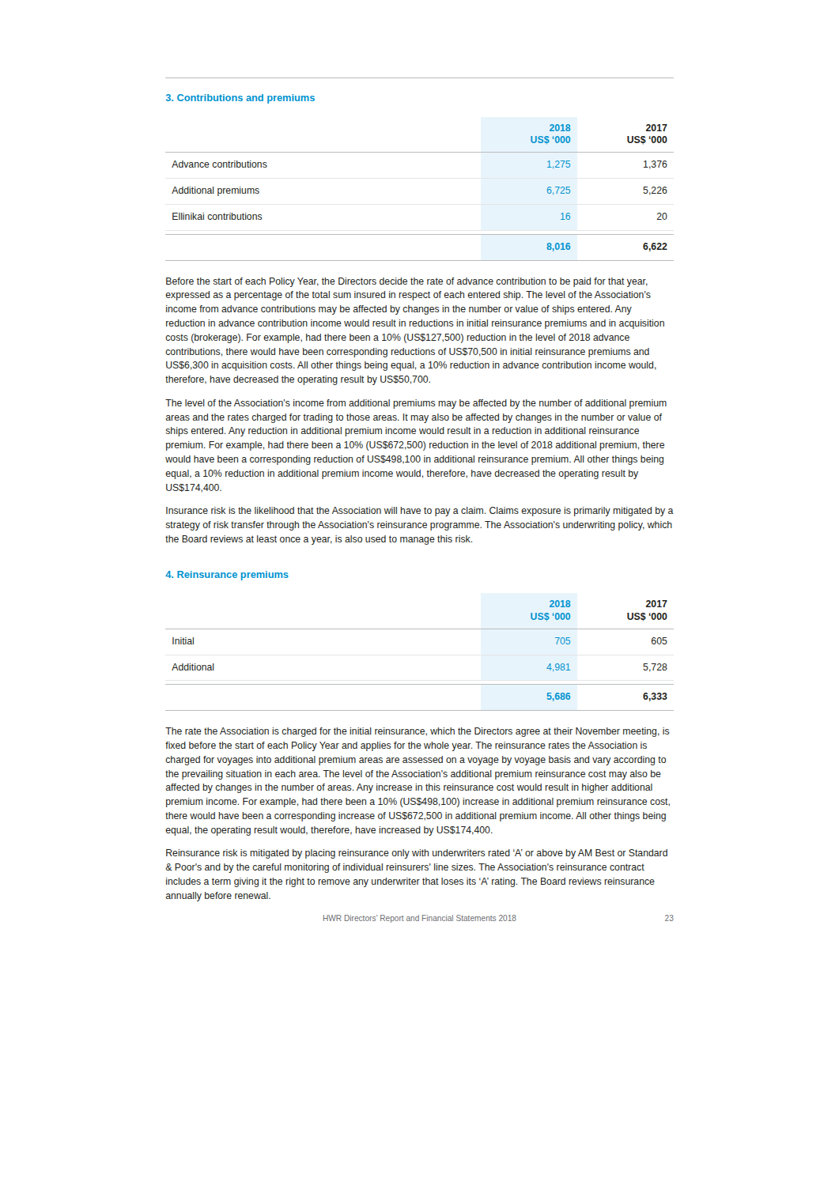3. Contributions and premiums
| | 2018 US$ ‘000 | 2017 US$ ‘000 |
| --- | --- | --- |
| Advance contributions | 1,275 | 1,376 |
| Additional premiums | 6,725 | 5,226 |
| Ellinikai contributions | 16 | 20 |
| | 8,016 | 6,622 |
Before the start of each Policy Year, the Directors decide the rate of advance contribution to be paid for that year, expressed as a percentage of the total sum insured in respect of each entered ship. The level of the Association's income from advance contributions may be affected by changes in the number or value of ships entered. Any reduction in advance contribution income would result in reductions in initial reinsurance premiums and in acquisition costs (brokerage). For example, had there been a 10% (US$127,500) reduction in the level of 2018 advance contributions, there would have been corresponding reductions of US$70,500 in initial reinsurance premiums and US$6,300 in acquisition costs. All other things being equal, a 10% reduction in advance contribution income would, therefore, have decreased the operating result by US$50,700.
The level of the Association's income from additional premiums may be affected by the number of additional premium areas and the rates charged for trading to those areas. It may also be affected by changes in the number or value of ships entered. Any reduction in additional premium income would result in a reduction in additional reinsurance premium. For example, had there been a 10% (US$672,500) reduction in the level of 2018 additional premium, there would have been a corresponding reduction of US$498,100 in additional reinsurance premium. All other things being equal, a 10% reduction in additional premium income would, therefore, have decreased the operating result by US$174,400.
Insurance risk is the likelihood that the Association will have to pay a claim. Claims exposure is primarily mitigated by a strategy of risk transfer through the Association's reinsurance programme. The Association's underwriting policy, which the Board reviews at least once a year, is also used to manage this risk.
4. Reinsurance premiums
| | 2018 US$ ‘000 | 2017 US$ ‘000 |
| --- | --- | --- |
| Initial | 705 | 605 |
| Additional | 4,981 | 5,728 |
| | 5,686 | 6,333 |
The rate the Association is charged for the initial reinsurance, which the Directors agree at their November meeting, is fixed before the start of each Policy Year and applies for the whole year. The reinsurance rates the Association is charged for voyages into additional premium areas are assessed on a voyage by voyage basis and vary according to the prevailing situation in each area. The level of the Association's additional premium reinsurance cost may also be affected by changes in the number of areas. Any increase in this reinsurance cost would result in higher additional premium income. For example, had there been a 10% (US$498,100) increase in additional premium reinsurance cost, there would have been a corresponding increase of US$672,500 in additional premium income. All other things being equal, the operating result would, therefore, have increased by US$174,400.
Reinsurance risk is mitigated by placing reinsurance only with underwriters rated ‘A’ or above by AM Best or Standard & Poor's and by the careful monitoring of individual reinsurers' line sizes. The Association's reinsurance contract includes a term giving it the right to remove any underwriter that loses its ‘A’ rating. The Board reviews reinsurance annually before renewal.
HWR Directors’ Report and Financial Statements 2018
23